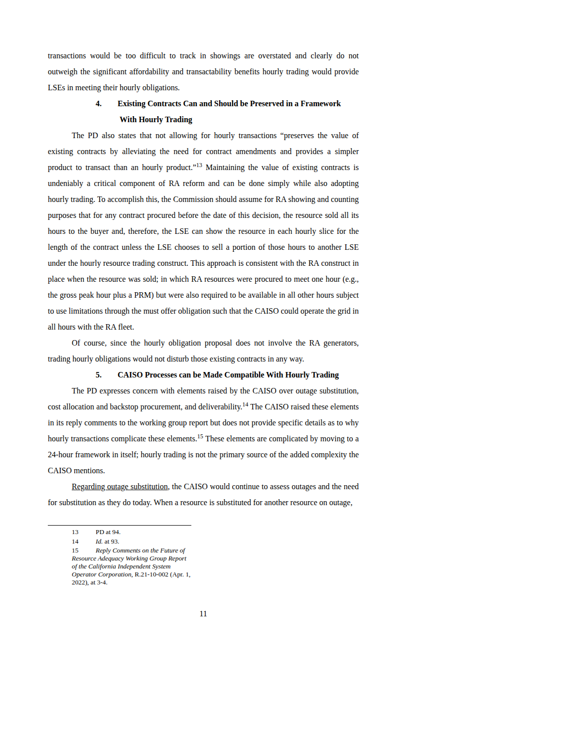transactions would be too difficult to track in showings are overstated and clearly do not outweigh the significant affordability and transactability benefits hourly trading would provide LSEs in meeting their hourly obligations.
4. Existing Contracts Can and Should be Preserved in a Framework With Hourly Trading
The PD also states that not allowing for hourly transactions “preserves the value of existing contracts by alleviating the need for contract amendments and provides a simpler product to transact than an hourly product.”13 Maintaining the value of existing contracts is undeniably a critical component of RA reform and can be done simply while also adopting hourly trading. To accomplish this, the Commission should assume for RA showing and counting purposes that for any contract procured before the date of this decision, the resource sold all its hours to the buyer and, therefore, the LSE can show the resource in each hourly slice for the length of the contract unless the LSE chooses to sell a portion of those hours to another LSE under the hourly resource trading construct. This approach is consistent with the RA construct in place when the resource was sold; in which RA resources were procured to meet one hour (e.g., the gross peak hour plus a PRM) but were also required to be available in all other hours subject to use limitations through the must offer obligation such that the CAISO could operate the grid in all hours with the RA fleet.
Of course, since the hourly obligation proposal does not involve the RA generators, trading hourly obligations would not disturb those existing contracts in any way.
5. CAISO Processes can be Made Compatible With Hourly Trading
The PD expresses concern with elements raised by the CAISO over outage substitution, cost allocation and backstop procurement, and deliverability.14 The CAISO raised these elements in its reply comments to the working group report but does not provide specific details as to why hourly transactions complicate these elements.15 These elements are complicated by moving to a 24-hour framework in itself; hourly trading is not the primary source of the added complexity the CAISO mentions.
Regarding outage substitution, the CAISO would continue to assess outages and the need for substitution as they do today. When a resource is substituted for another resource on outage,
13 PD at 94.
14 Id. at 93.
15 Reply Comments on the Future of Resource Adequacy Working Group Report of the California Independent System Operator Corporation, R.21-10-002 (Apr. 1, 2022), at 3-4.
11